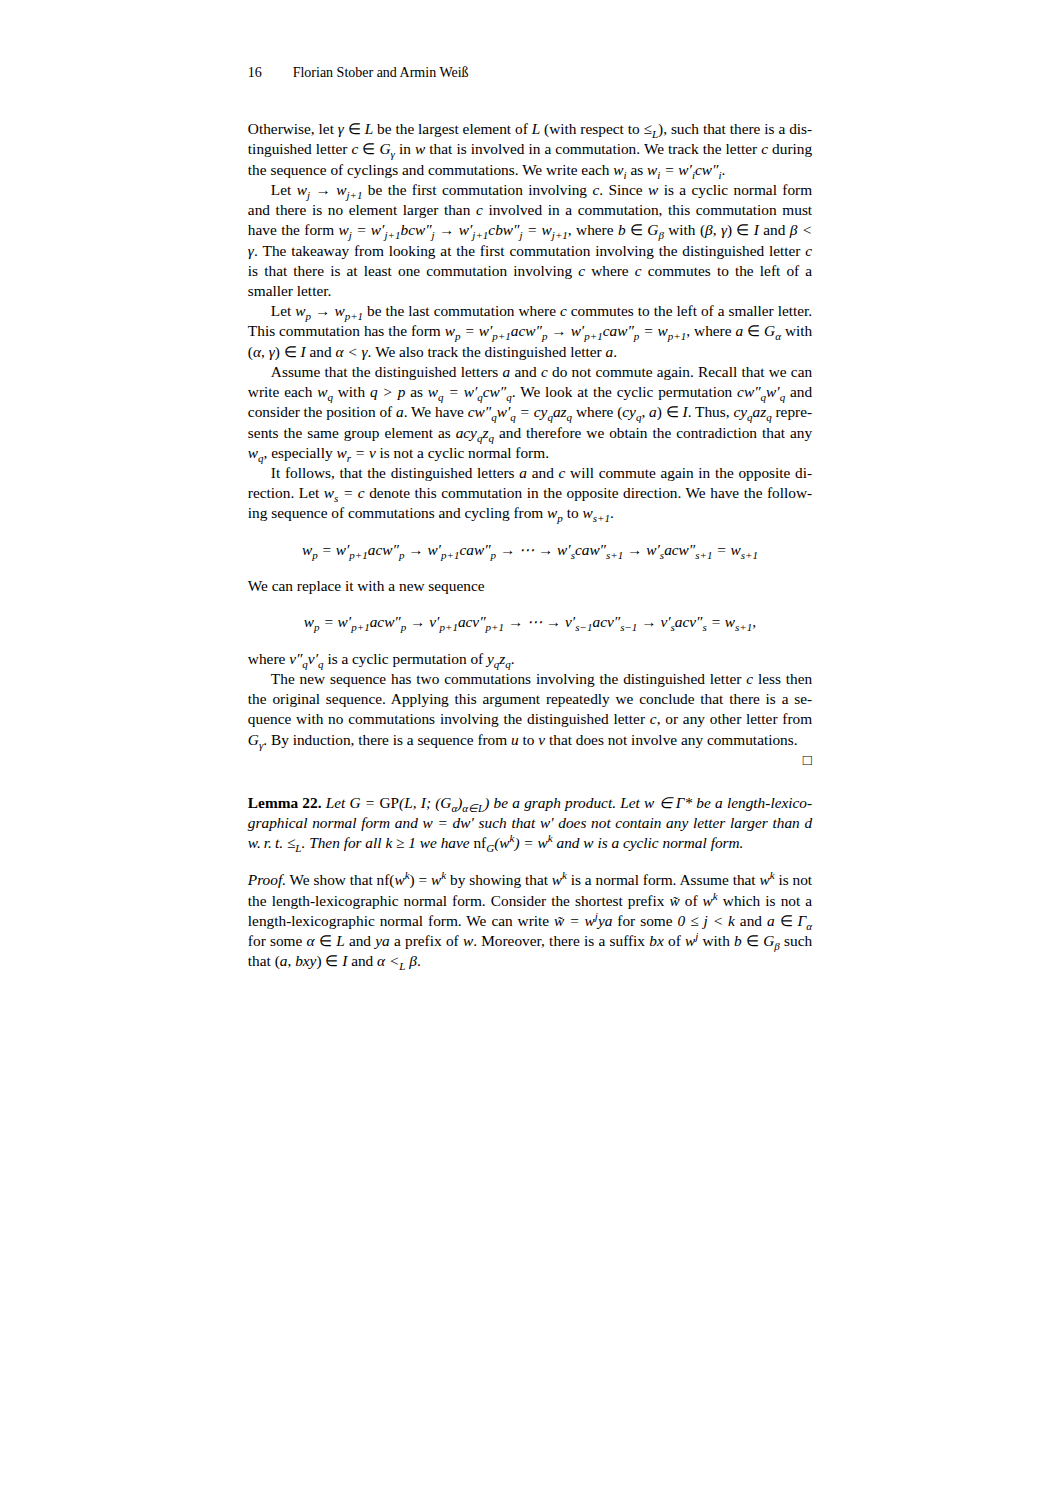16 Florian Stober and Armin Weiß
Otherwise, let γ ∈ L be the largest element of L (with respect to ≤L), such that there is a distinguished letter c ∈ Gγ in w that is involved in a commutation. We track the letter c during the sequence of cyclings and commutations. We write each wi as wi = w′icw″i.
Let wj → wj+1 be the first commutation involving c. Since w is a cyclic normal form and there is no element larger than c involved in a commutation, this commutation must have the form wj = w′j+1bcw″j → w′j+1cbw″j = wj+1, where b ∈ Gβ with (β, γ) ∈ I and β < γ. The takeaway from looking at the first commutation involving the distinguished letter c is that there is at least one commutation involving c where c commutes to the left of a smaller letter.
Let wp → wp+1 be the last commutation where c commutes to the left of a smaller letter. This commutation has the form wp = w′p+1acw″p → w′p+1caw″p = wp+1, where a ∈ Gα with (α, γ) ∈ I and α < γ. We also track the distinguished letter a.
Assume that the distinguished letters a and c do not commute again. Recall that we can write each wq with q > p as wq = w′qcw″q. We look at the cyclic permutation cw″qw′q and consider the position of a. We have cw″qw′q = cyqazq where (cyq, a) ∈ I. Thus, cyqazq represents the same group element as acyqzq and therefore we obtain the contradiction that any wq, especially wr = v is not a cyclic normal form.
It follows, that the distinguished letters a and c will commute again in the opposite direction. Let ws = c denote this commutation in the opposite direction. We have the following sequence of commutations and cycling from wp to ws+1.
wp = w′p+1acw″p → w′p+1caw″p → ⋯ → w′scaw″s+1 → w′sacw″s+1 = ws+1
We can replace it with a new sequence
wp = w′p+1acw″p → v′p+1acv″p+1 → ⋯ → v′s−1acv″s−1 → v′sacv″s = ws+1,
where v″qv′q is a cyclic permutation of yqzq.
The new sequence has two commutations involving the distinguished letter c less then the original sequence. Applying this argument repeatedly we conclude that there is a sequence with no commutations involving the distinguished letter c, or any other letter from Gγ. By induction, there is a sequence from u to v that does not involve any commutations.□
Lemma 22. Let G = GP(L, I; (Gα)α∈L) be a graph product. Let w ∈ Γ* be a length-lexicographical normal form and w = dw′ such that w′ does not contain any letter larger than d w. r. t. ≤L. Then for all k ≥ 1 we have nfG(wk) = wk and w is a cyclic normal form.
Proof. We show that nf(wk) = wk by showing that wk is a normal form. Assume that wk is not the length-lexicographic normal form. Consider the shortest prefix w̃ of wk which is not a length-lexicographic normal form. We can write w̃ = wjya for some 0 ≤ j < k and a ∈ Γα for some α ∈ L and ya a prefix of w. Moreover, there is a suffix bx of wj with b ∈ Gβ such that (a, bxy) ∈ I and α <L β.